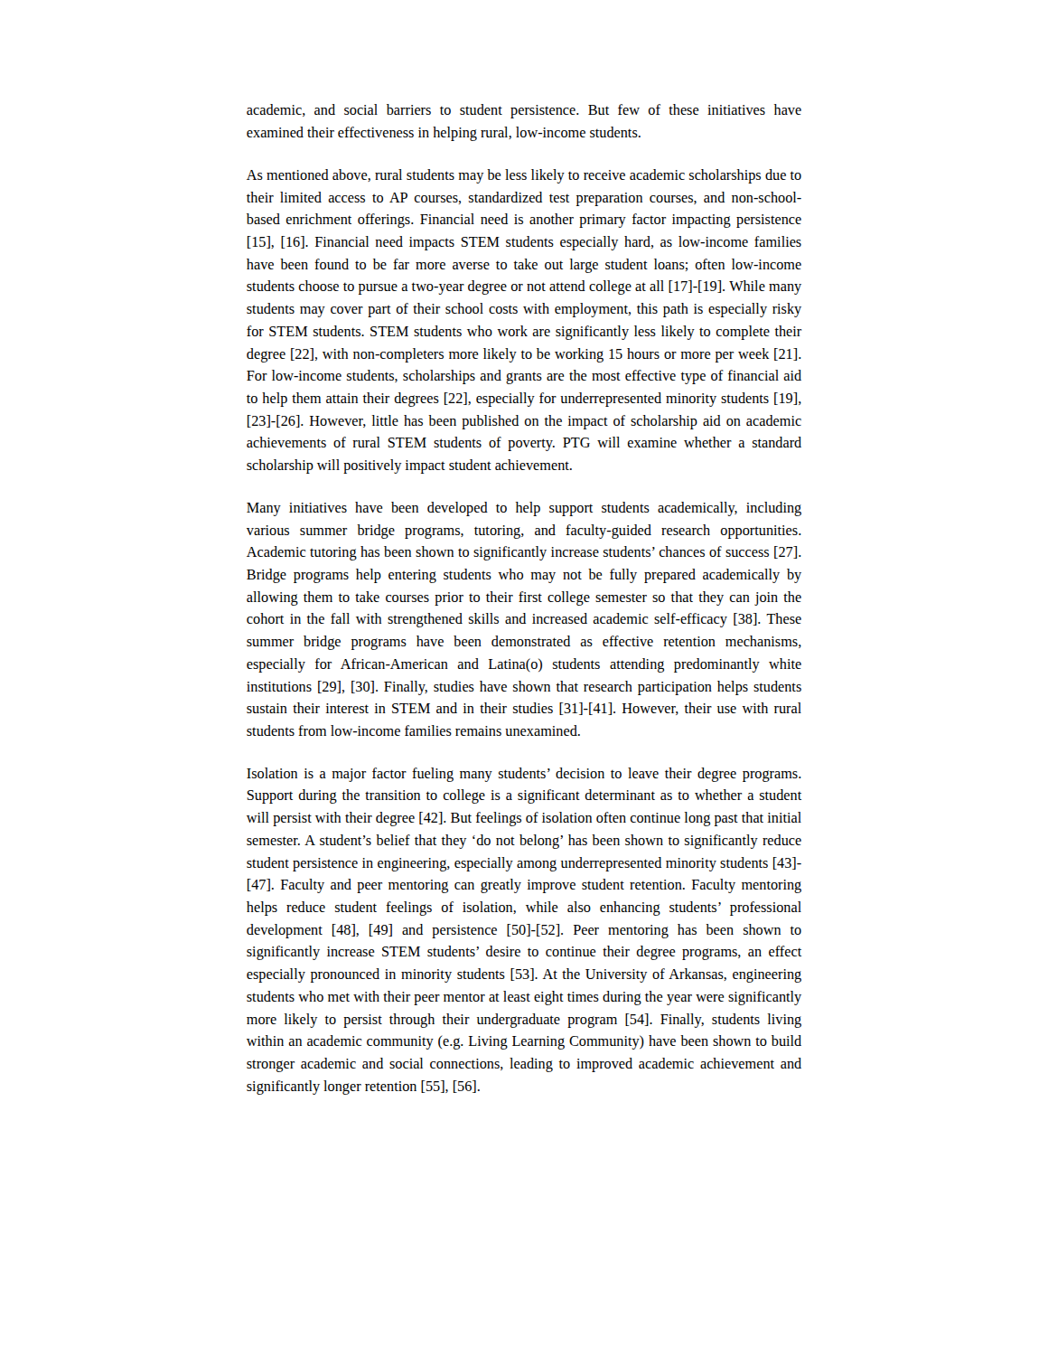academic, and social barriers to student persistence. But few of these initiatives have examined their effectiveness in helping rural, low-income students.
As mentioned above, rural students may be less likely to receive academic scholarships due to their limited access to AP courses, standardized test preparation courses, and non-school-based enrichment offerings. Financial need is another primary factor impacting persistence [15], [16]. Financial need impacts STEM students especially hard, as low-income families have been found to be far more averse to take out large student loans; often low-income students choose to pursue a two-year degree or not attend college at all [17]-[19]. While many students may cover part of their school costs with employment, this path is especially risky for STEM students. STEM students who work are significantly less likely to complete their degree [22], with non-completers more likely to be working 15 hours or more per week [21]. For low-income students, scholarships and grants are the most effective type of financial aid to help them attain their degrees [22], especially for underrepresented minority students [19], [23]-[26]. However, little has been published on the impact of scholarship aid on academic achievements of rural STEM students of poverty. PTG will examine whether a standard scholarship will positively impact student achievement.
Many initiatives have been developed to help support students academically, including various summer bridge programs, tutoring, and faculty-guided research opportunities. Academic tutoring has been shown to significantly increase students’ chances of success [27]. Bridge programs help entering students who may not be fully prepared academically by allowing them to take courses prior to their first college semester so that they can join the cohort in the fall with strengthened skills and increased academic self-efficacy [38]. These summer bridge programs have been demonstrated as effective retention mechanisms, especially for African-American and Latina(o) students attending predominantly white institutions [29], [30]. Finally, studies have shown that research participation helps students sustain their interest in STEM and in their studies [31]-[41]. However, their use with rural students from low-income families remains unexamined.
Isolation is a major factor fueling many students’ decision to leave their degree programs. Support during the transition to college is a significant determinant as to whether a student will persist with their degree [42]. But feelings of isolation often continue long past that initial semester. A student’s belief that they ‘do not belong’ has been shown to significantly reduce student persistence in engineering, especially among underrepresented minority students [43]-[47]. Faculty and peer mentoring can greatly improve student retention. Faculty mentoring helps reduce student feelings of isolation, while also enhancing students’ professional development [48], [49] and persistence [50]-[52]. Peer mentoring has been shown to significantly increase STEM students’ desire to continue their degree programs, an effect especially pronounced in minority students [53]. At the University of Arkansas, engineering students who met with their peer mentor at least eight times during the year were significantly more likely to persist through their undergraduate program [54]. Finally, students living within an academic community (e.g. Living Learning Community) have been shown to build stronger academic and social connections, leading to improved academic achievement and significantly longer retention [55], [56].